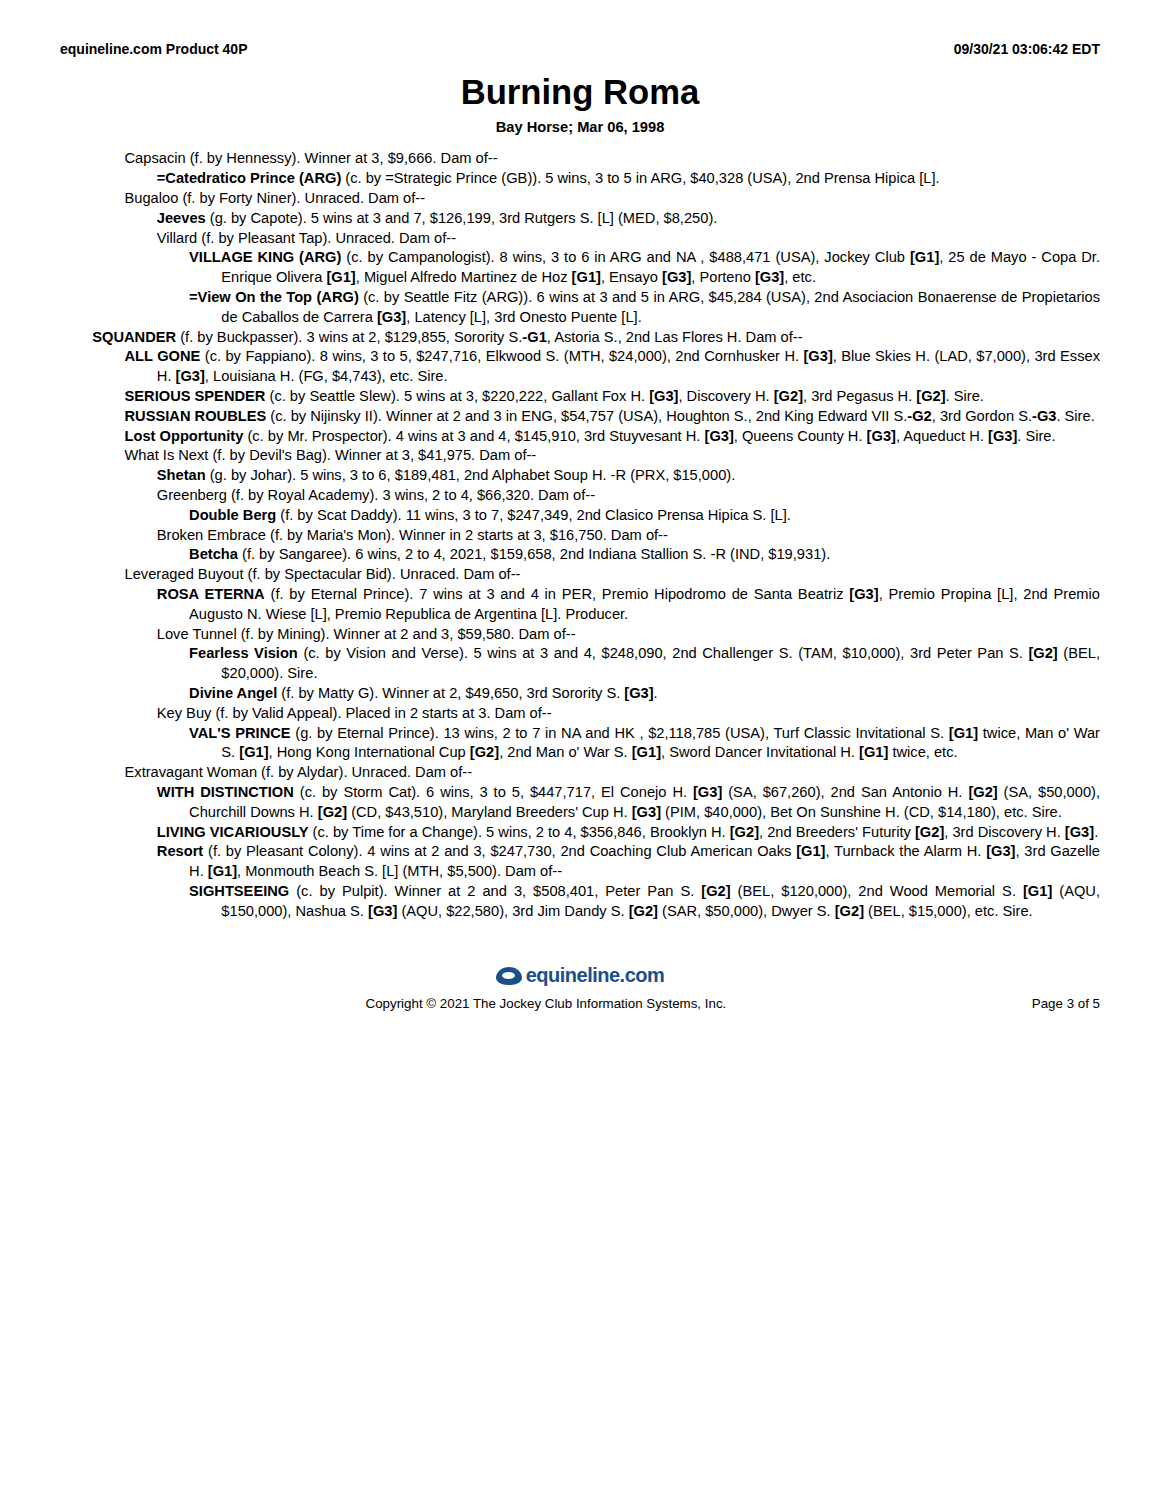equineline.com Product 40P 09/30/21 03:06:42 EDT
Burning Roma
Bay Horse; Mar 06, 1998
Capsacin (f. by Hennessy). Winner at 3, $9,666. Dam of--
=Catedratico Prince (ARG) (c. by =Strategic Prince (GB)). 5 wins, 3 to 5 in ARG, $40,328 (USA), 2nd Prensa Hipica [L].
Bugaloo (f. by Forty Niner). Unraced. Dam of--
Jeeves (g. by Capote). 5 wins at 3 and 7, $126,199, 3rd Rutgers S. [L] (MED, $8,250).
Villard (f. by Pleasant Tap). Unraced. Dam of--
VILLAGE KING (ARG) (c. by Campanologist). 8 wins, 3 to 6 in ARG and NA , $488,471 (USA), Jockey Club [G1], 25 de Mayo - Copa Dr. Enrique Olivera [G1], Miguel Alfredo Martinez de Hoz [G1], Ensayo [G3], Porteno [G3], etc.
=View On the Top (ARG) (c. by Seattle Fitz (ARG)). 6 wins at 3 and 5 in ARG, $45,284 (USA), 2nd Asociacion Bonaerense de Propietarios de Caballos de Carrera [G3], Latency [L], 3rd Onesto Puente [L].
SQUANDER (f. by Buckpasser). 3 wins at 2, $129,855, Sorority S.-G1, Astoria S., 2nd Las Flores H. Dam of--
ALL GONE (c. by Fappiano). 8 wins, 3 to 5, $247,716, Elkwood S. (MTH, $24,000), 2nd Cornhusker H. [G3], Blue Skies H. (LAD, $7,000), 3rd Essex H. [G3], Louisiana H. (FG, $4,743), etc. Sire.
SERIOUS SPENDER (c. by Seattle Slew). 5 wins at 3, $220,222, Gallant Fox H. [G3], Discovery H. [G2], 3rd Pegasus H. [G2]. Sire.
RUSSIAN ROUBLES (c. by Nijinsky II). Winner at 2 and 3 in ENG, $54,757 (USA), Houghton S., 2nd King Edward VII S.-G2, 3rd Gordon S.-G3. Sire.
Lost Opportunity (c. by Mr. Prospector). 4 wins at 3 and 4, $145,910, 3rd Stuyvesant H. [G3], Queens County H. [G3], Aqueduct H. [G3]. Sire.
What Is Next (f. by Devil's Bag). Winner at 3, $41,975. Dam of--
Shetan (g. by Johar). 5 wins, 3 to 6, $189,481, 2nd Alphabet Soup H. -R (PRX, $15,000).
Greenberg (f. by Royal Academy). 3 wins, 2 to 4, $66,320. Dam of--
Double Berg (f. by Scat Daddy). 11 wins, 3 to 7, $247,349, 2nd Clasico Prensa Hipica S. [L].
Broken Embrace (f. by Maria's Mon). Winner in 2 starts at 3, $16,750. Dam of--
Betcha (f. by Sangaree). 6 wins, 2 to 4, 2021, $159,658, 2nd Indiana Stallion S. -R (IND, $19,931).
Leveraged Buyout (f. by Spectacular Bid). Unraced. Dam of--
ROSA ETERNA (f. by Eternal Prince). 7 wins at 3 and 4 in PER, Premio Hipodromo de Santa Beatriz [G3], Premio Propina [L], 2nd Premio Augusto N. Wiese [L], Premio Republica de Argentina [L]. Producer.
Love Tunnel (f. by Mining). Winner at 2 and 3, $59,580. Dam of--
Fearless Vision (c. by Vision and Verse). 5 wins at 3 and 4, $248,090, 2nd Challenger S. (TAM, $10,000), 3rd Peter Pan S. [G2] (BEL, $20,000). Sire.
Divine Angel (f. by Matty G). Winner at 2, $49,650, 3rd Sorority S. [G3].
Key Buy (f. by Valid Appeal). Placed in 2 starts at 3. Dam of--
VAL'S PRINCE (g. by Eternal Prince). 13 wins, 2 to 7 in NA and HK , $2,118,785 (USA), Turf Classic Invitational S. [G1] twice, Man o' War S. [G1], Hong Kong International Cup [G2], 2nd Man o' War S. [G1], Sword Dancer Invitational H. [G1] twice, etc.
Extravagant Woman (f. by Alydar). Unraced. Dam of--
WITH DISTINCTION (c. by Storm Cat). 6 wins, 3 to 5, $447,717, El Conejo H. [G3] (SA, $67,260), 2nd San Antonio H. [G2] (SA, $50,000), Churchill Downs H. [G2] (CD, $43,510), Maryland Breeders' Cup H. [G3] (PIM, $40,000), Bet On Sunshine H. (CD, $14,180), etc. Sire.
LIVING VICARIOUSLY (c. by Time for a Change). 5 wins, 2 to 4, $356,846, Brooklyn H. [G2], 2nd Breeders' Futurity [G2], 3rd Discovery H. [G3].
Resort (f. by Pleasant Colony). 4 wins at 2 and 3, $247,730, 2nd Coaching Club American Oaks [G1], Turnback the Alarm H. [G3], 3rd Gazelle H. [G1], Monmouth Beach S. [L] (MTH, $5,500). Dam of--
SIGHTSEEING (c. by Pulpit). Winner at 2 and 3, $508,401, Peter Pan S. [G2] (BEL, $120,000), 2nd Wood Memorial S. [G1] (AQU, $150,000), Nashua S. [G3] (AQU, $22,580), 3rd Jim Dandy S. [G2] (SAR, $50,000), Dwyer S. [G2] (BEL, $15,000), etc. Sire.
equineline.com
Copyright © 2021 The Jockey Club Information Systems, Inc. Page 3 of 5